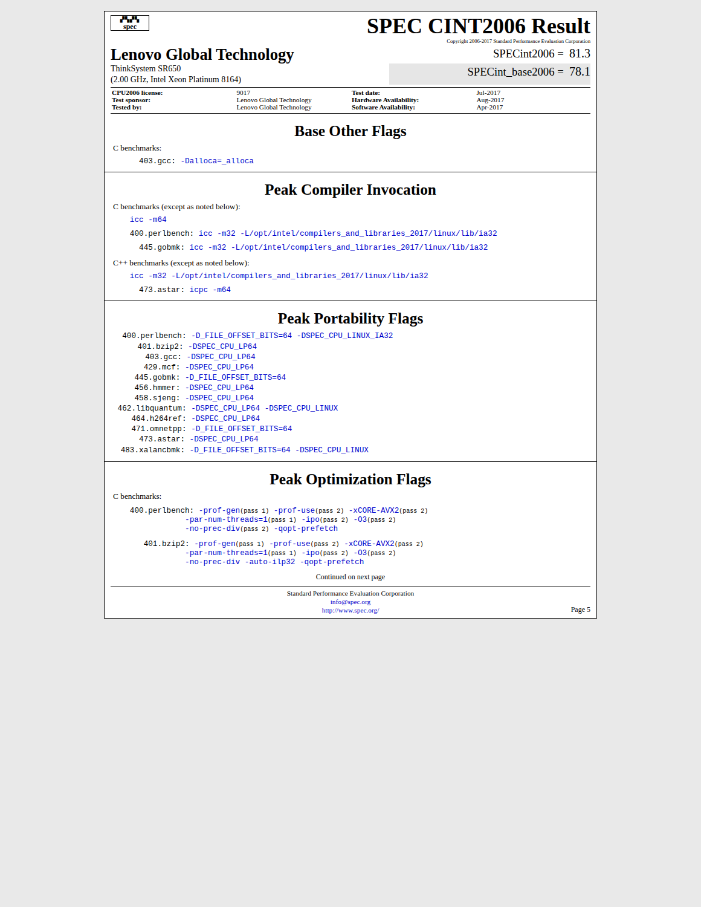▞▚▞▚ spec
SPEC CINT2006 Result
Copyright 2006-2017 Standard Performance Evaluation Corporation
| Lenovo Global Technology | SPECint2006 = 81.3 |
| ThinkSystem SR650 (2.00 GHz, Intel Xeon Platinum 8164) | SPECint_base2006 = 78.1 |
| CPU2006 license: | 9017 | Test date: | Jul-2017 |
| Test sponsor: | Lenovo Global Technology | Hardware Availability: | Aug-2017 |
| Tested by: | Lenovo Global Technology | Software Availability: | Apr-2017 |
Base Other Flags
C benchmarks:
403.gcc: -Dalloca=_alloca
Peak Compiler Invocation
C benchmarks (except as noted below):
icc -m64
400.perlbench: icc -m32 -L/opt/intel/compilers_and_libraries_2017/linux/lib/ia32
445.gobmk: icc -m32 -L/opt/intel/compilers_and_libraries_2017/linux/lib/ia32
C++ benchmarks (except as noted below):
icc -m32 -L/opt/intel/compilers_and_libraries_2017/linux/lib/ia32
473.astar: icpc -m64
Peak Portability Flags
400.perlbench: -D_FILE_OFFSET_BITS=64 -DSPEC_CPU_LINUX_IA32
401.bzip2: -DSPEC_CPU_LP64
403.gcc: -DSPEC_CPU_LP64
429.mcf: -DSPEC_CPU_LP64
445.gobmk: -D_FILE_OFFSET_BITS=64
456.hmmer: -DSPEC_CPU_LP64
458.sjeng: -DSPEC_CPU_LP64
462.libquantum: -DSPEC_CPU_LP64 -DSPEC_CPU_LINUX
464.h264ref: -DSPEC_CPU_LP64
471.omnetpp: -D_FILE_OFFSET_BITS=64
473.astar: -DSPEC_CPU_LP64
483.xalancbmk: -D_FILE_OFFSET_BITS=64 -DSPEC_CPU_LINUX
Peak Optimization Flags
C benchmarks:
400.perlbench: -prof-gen(pass 1) -prof-use(pass 2) -xCORE-AVX2(pass 2)
-par-num-threads=1(pass 1) -ipo(pass 2) -O3(pass 2)
-no-prec-div(pass 2) -qopt-prefetch
401.bzip2: -prof-gen(pass 1) -prof-use(pass 2) -xCORE-AVX2(pass 2)
-par-num-threads=1(pass 1) -ipo(pass 2) -O3(pass 2)
-no-prec-div -auto-ilp32 -qopt-prefetch
Continued on next page
Standard Performance Evaluation Corporation
info@spec.org
http://www.spec.org/
Page 5